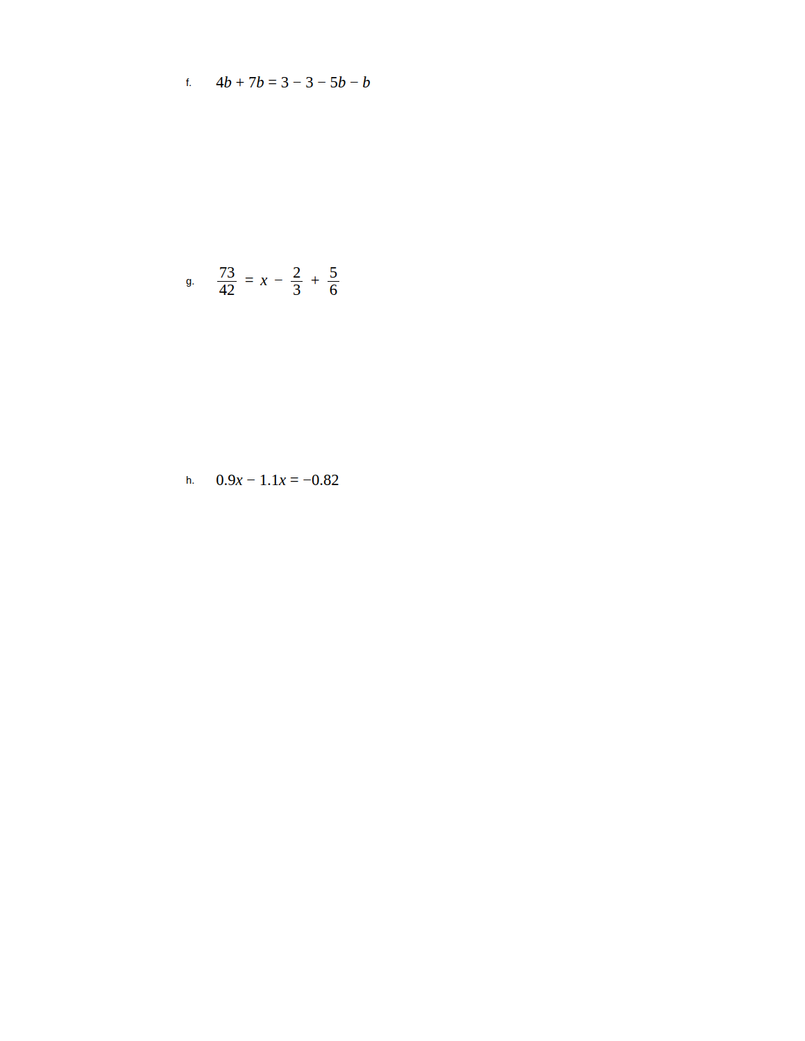f. 4b + 7b = 3 − 3 − 5b − b
g. 7342 = x − 23 + 56
h. 0.9x − 1.1x = −0.82